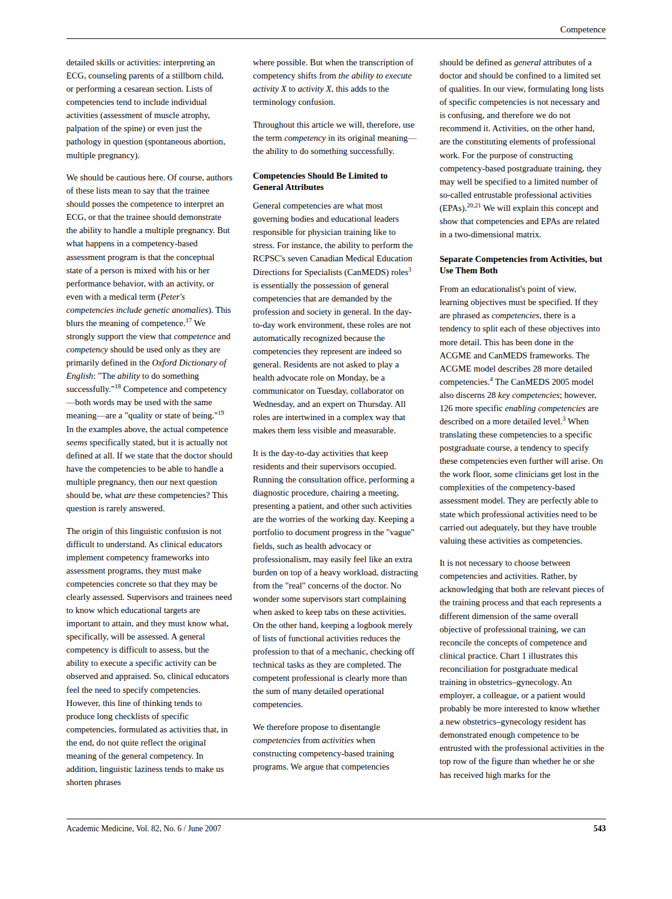Competence
detailed skills or activities: interpreting an ECG, counseling parents of a stillborn child, or performing a cesarean section. Lists of competencies tend to include individual activities (assessment of muscle atrophy, palpation of the spine) or even just the pathology in question (spontaneous abortion, multiple pregnancy).
We should be cautious here. Of course, authors of these lists mean to say that the trainee should posses the competence to interpret an ECG, or that the trainee should demonstrate the ability to handle a multiple pregnancy. But what happens in a competency-based assessment program is that the conceptual state of a person is mixed with his or her performance behavior, with an activity, or even with a medical term (Peter's competencies include genetic anomalies). This blurs the meaning of competence.17 We strongly support the view that competence and competency should be used only as they are primarily defined in the Oxford Dictionary of English: "The ability to do something successfully."18 Competence and competency—both words may be used with the same meaning—are a "quality or state of being."19 In the examples above, the actual competence seems specifically stated, but it is actually not defined at all. If we state that the doctor should have the competencies to be able to handle a multiple pregnancy, then our next question should be, what are these competencies? This question is rarely answered.
The origin of this linguistic confusion is not difficult to understand. As clinical educators implement competency frameworks into assessment programs, they must make competencies concrete so that they may be clearly assessed. Supervisors and trainees need to know which educational targets are important to attain, and they must know what, specifically, will be assessed. A general competency is difficult to assess, but the ability to execute a specific activity can be observed and appraised. So, clinical educators feel the need to specify competencies. However, this line of thinking tends to produce long checklists of specific competencies, formulated as activities that, in the end, do not quite reflect the original meaning of the general competency. In addition, linguistic laziness tends to make us shorten phrases
where possible. But when the transcription of competency shifts from the ability to execute activity X to activity X, this adds to the terminology confusion.
Throughout this article we will, therefore, use the term competency in its original meaning—the ability to do something successfully.
Competencies Should Be Limited to General Attributes
General competencies are what most governing bodies and educational leaders responsible for physician training like to stress. For instance, the ability to perform the RCPSC's seven Canadian Medical Education Directions for Specialists (CanMEDS) roles3 is essentially the possession of general competencies that are demanded by the profession and society in general. In the day-to-day work environment, these roles are not automatically recognized because the competencies they represent are indeed so general. Residents are not asked to play a health advocate role on Monday, be a communicator on Tuesday, collaborator on Wednesday, and an expert on Thursday. All roles are intertwined in a complex way that makes them less visible and measurable.
It is the day-to-day activities that keep residents and their supervisors occupied. Running the consultation office, performing a diagnostic procedure, chairing a meeting, presenting a patient, and other such activities are the worries of the working day. Keeping a portfolio to document progress in the "vague" fields, such as health advocacy or professionalism, may easily feel like an extra burden on top of a heavy workload, distracting from the "real" concerns of the doctor. No wonder some supervisors start complaining when asked to keep tabs on these activities. On the other hand, keeping a logbook merely of lists of functional activities reduces the profession to that of a mechanic, checking off technical tasks as they are completed. The competent professional is clearly more than the sum of many detailed operational competencies.
We therefore propose to disentangle competencies from activities when constructing competency-based training programs. We argue that competencies
should be defined as general attributes of a doctor and should be confined to a limited set of qualities. In our view, formulating long lists of specific competencies is not necessary and is confusing, and therefore we do not recommend it. Activities, on the other hand, are the constituting elements of professional work. For the purpose of constructing competency-based postgraduate training, they may well be specified to a limited number of so-called entrustable professional activities (EPAs).20,21 We will explain this concept and show that competencies and EPAs are related in a two-dimensional matrix.
Separate Competencies from Activities, but Use Them Both
From an educationalist's point of view, learning objectives must be specified. If they are phrased as competencies, there is a tendency to split each of these objectives into more detail. This has been done in the ACGME and CanMEDS frameworks. The ACGME model describes 28 more detailed competencies.4 The CanMEDS 2005 model also discerns 28 key competencies; however, 126 more specific enabling competencies are described on a more detailed level.3 When translating these competencies to a specific postgraduate course, a tendency to specify these competencies even further will arise. On the work floor, some clinicians get lost in the complexities of the competency-based assessment model. They are perfectly able to state which professional activities need to be carried out adequately, but they have trouble valuing these activities as competencies.
It is not necessary to choose between competencies and activities. Rather, by acknowledging that both are relevant pieces of the training process and that each represents a different dimension of the same overall objective of professional training, we can reconcile the concepts of competence and clinical practice. Chart 1 illustrates this reconciliation for postgraduate medical training in obstetrics–gynecology. An employer, a colleague, or a patient would probably be more interested to know whether a new obstetrics–gynecology resident has demonstrated enough competence to be entrusted with the professional activities in the top row of the figure than whether he or she has received high marks for the
Academic Medicine, Vol. 82, No. 6 / June 2007
543